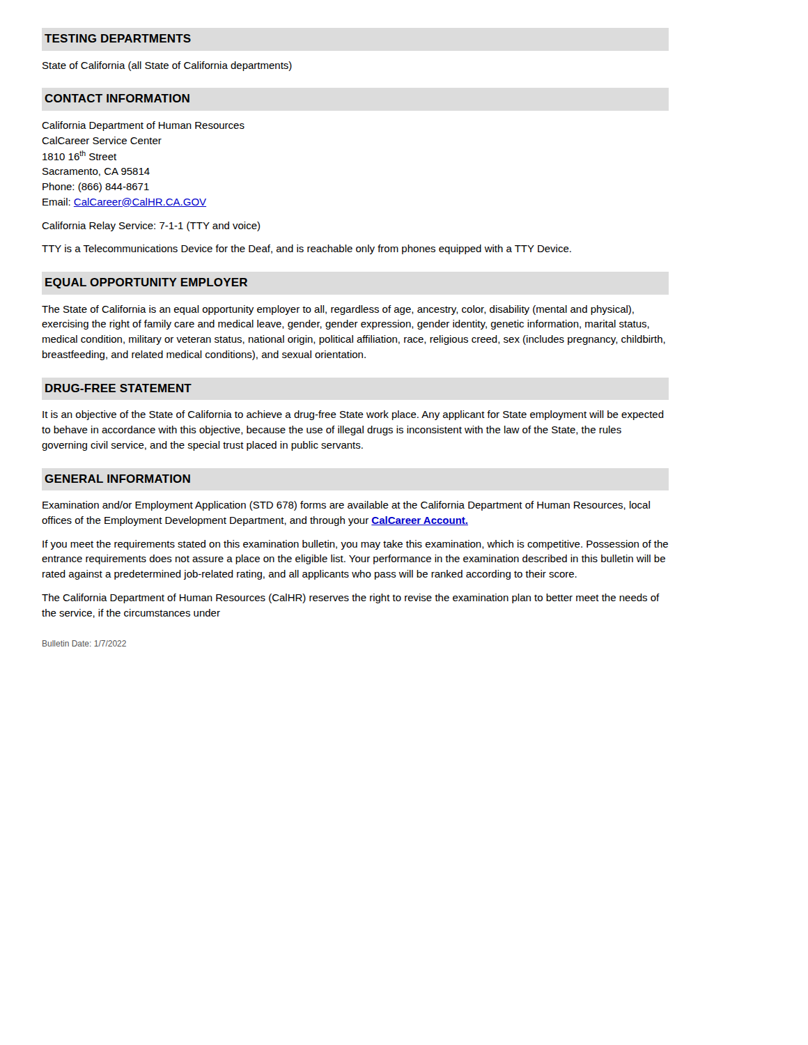TESTING DEPARTMENTS
State of California (all State of California departments)
CONTACT INFORMATION
California Department of Human Resources
CalCareer Service Center
1810 16th Street
Sacramento, CA 95814
Phone: (866) 844-8671
Email: CalCareer@CalHR.CA.GOV
California Relay Service: 7-1-1 (TTY and voice)
TTY is a Telecommunications Device for the Deaf, and is reachable only from phones equipped with a TTY Device.
EQUAL OPPORTUNITY EMPLOYER
The State of California is an equal opportunity employer to all, regardless of age, ancestry, color, disability (mental and physical), exercising the right of family care and medical leave, gender, gender expression, gender identity, genetic information, marital status, medical condition, military or veteran status, national origin, political affiliation, race, religious creed, sex (includes pregnancy, childbirth, breastfeeding, and related medical conditions), and sexual orientation.
DRUG-FREE STATEMENT
It is an objective of the State of California to achieve a drug-free State work place. Any applicant for State employment will be expected to behave in accordance with this objective, because the use of illegal drugs is inconsistent with the law of the State, the rules governing civil service, and the special trust placed in public servants.
GENERAL INFORMATION
Examination and/or Employment Application (STD 678) forms are available at the California Department of Human Resources, local offices of the Employment Development Department, and through your CalCareer Account.
If you meet the requirements stated on this examination bulletin, you may take this examination, which is competitive. Possession of the entrance requirements does not assure a place on the eligible list. Your performance in the examination described in this bulletin will be rated against a predetermined job-related rating, and all applicants who pass will be ranked according to their score.
The California Department of Human Resources (CalHR) reserves the right to revise the examination plan to better meet the needs of the service, if the circumstances under
Bulletin Date: 1/7/2022